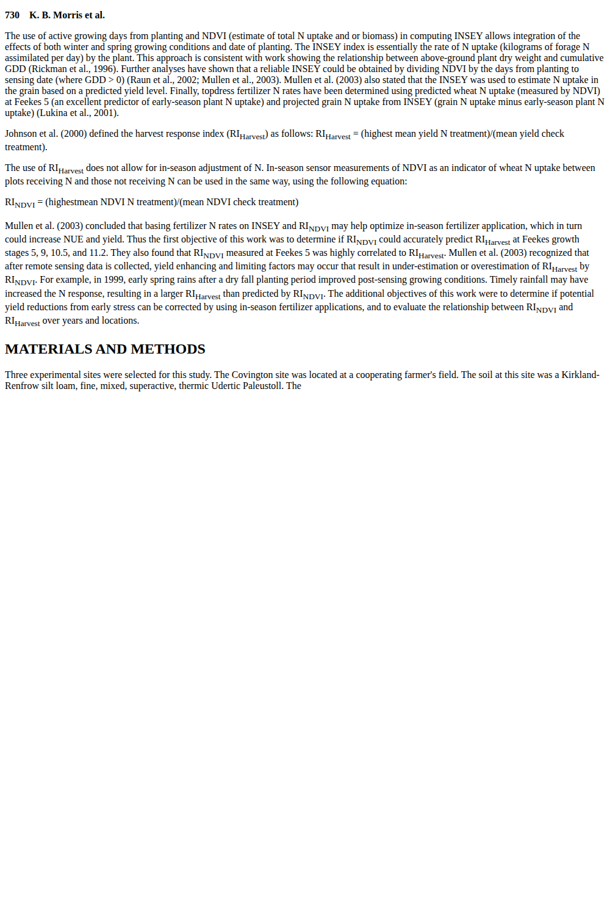730 K. B. Morris et al.
The use of active growing days from planting and NDVI (estimate of total N uptake and or biomass) in computing INSEY allows integration of the effects of both winter and spring growing conditions and date of planting. The INSEY index is essentially the rate of N uptake (kilograms of forage N assimilated per day) by the plant. This approach is consistent with work showing the relationship between above-ground plant dry weight and cumulative GDD (Rickman et al., 1996). Further analyses have shown that a reliable INSEY could be obtained by dividing NDVI by the days from planting to sensing date (where GDD > 0) (Raun et al., 2002; Mullen et al., 2003). Mullen et al. (2003) also stated that the INSEY was used to estimate N uptake in the grain based on a predicted yield level. Finally, topdress fertilizer N rates have been determined using predicted wheat N uptake (measured by NDVI) at Feekes 5 (an excellent predictor of early-season plant N uptake) and projected grain N uptake from INSEY (grain N uptake minus early-season plant N uptake) (Lukina et al., 2001).
Johnson et al. (2000) defined the harvest response index (RIHarvest) as follows: RIHarvest = (highest mean yield N treatment)/(mean yield check treatment).
The use of RIHarvest does not allow for in-season adjustment of N. In-season sensor measurements of NDVI as an indicator of wheat N uptake between plots receiving N and those not receiving N can be used in the same way, using the following equation:
RINDVI = (highestmean NDVI N treatment)/(mean NDVI check treatment)
Mullen et al. (2003) concluded that basing fertilizer N rates on INSEY and RINDVI may help optimize in-season fertilizer application, which in turn could increase NUE and yield. Thus the first objective of this work was to determine if RINDVI could accurately predict RIHarvest at Feekes growth stages 5, 9, 10.5, and 11.2. They also found that RINDVI measured at Feekes 5 was highly correlated to RIHarvest. Mullen et al. (2003) recognized that after remote sensing data is collected, yield enhancing and limiting factors may occur that result in under-estimation or overestimation of RIHarvest by RINDVI. For example, in 1999, early spring rains after a dry fall planting period improved post-sensing growing conditions. Timely rainfall may have increased the N response, resulting in a larger RIHarvest than predicted by RINDVI. The additional objectives of this work were to determine if potential yield reductions from early stress can be corrected by using in-season fertilizer applications, and to evaluate the relationship between RINDVI and RIHarvest over years and locations.
MATERIALS AND METHODS
Three experimental sites were selected for this study. The Covington site was located at a cooperating farmer's field. The soil at this site was a Kirkland-Renfrow silt loam, fine, mixed, superactive, thermic Udertic Paleustoll. The